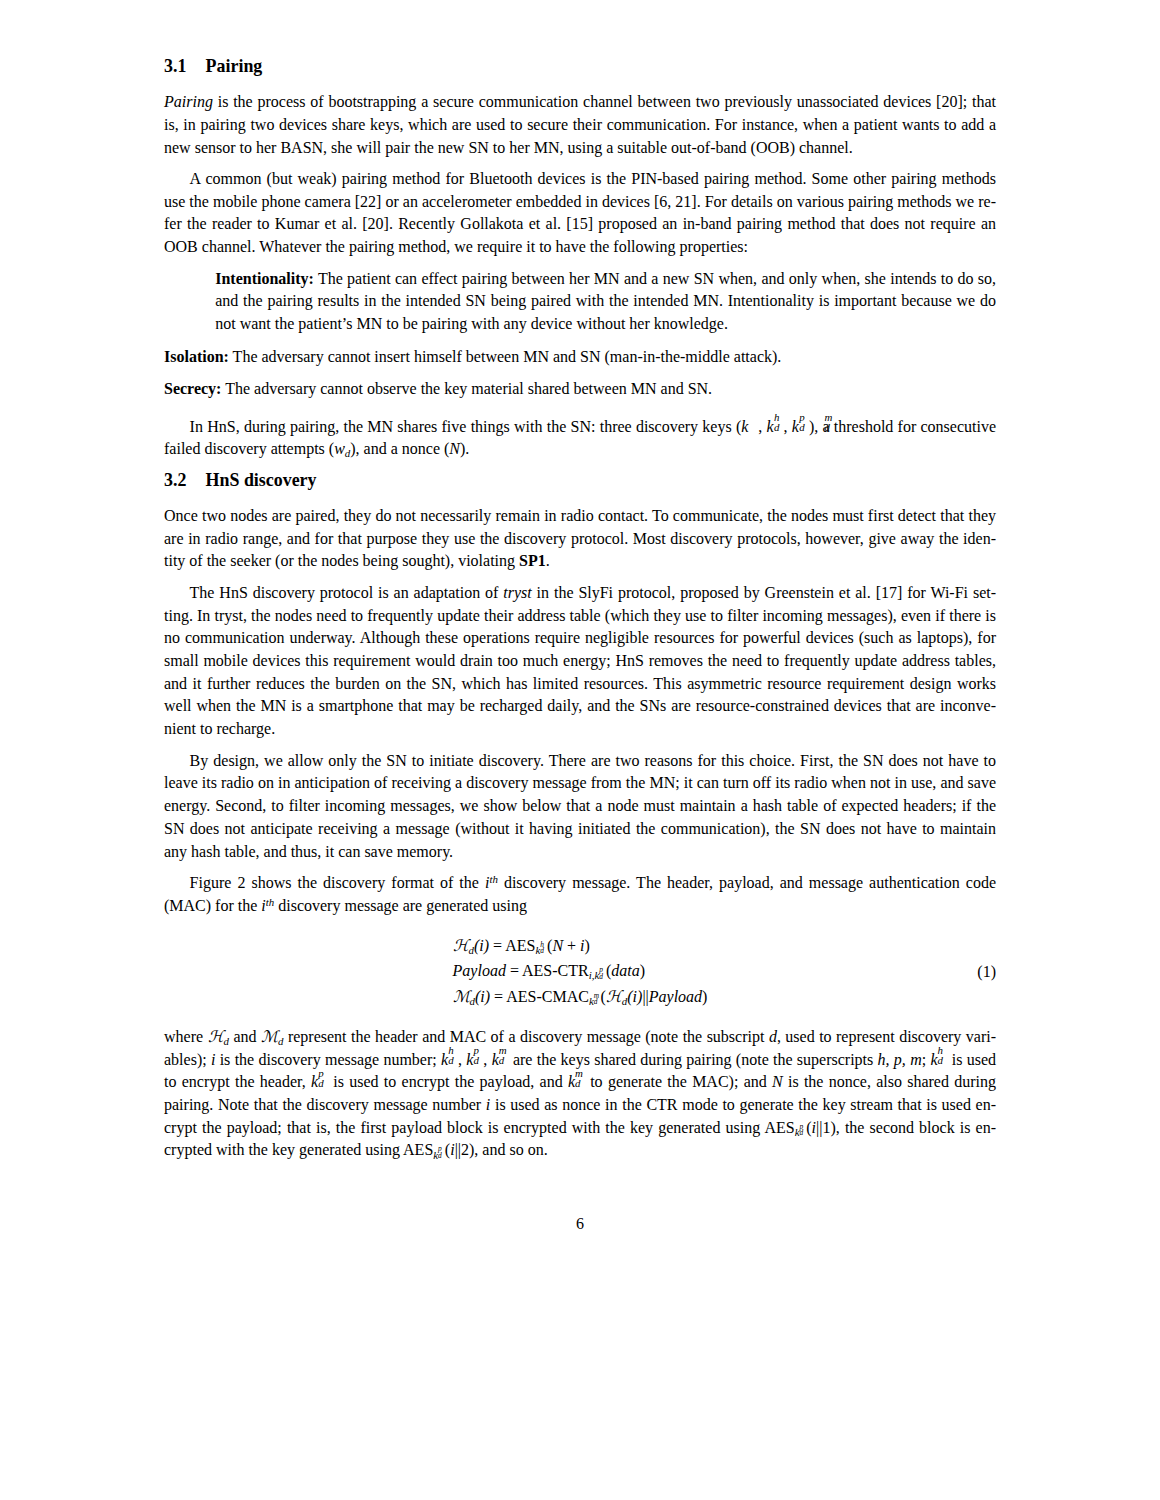3.1 Pairing
Pairing is the process of bootstrapping a secure communication channel between two previously unassociated devices [20]; that is, in pairing two devices share keys, which are used to secure their communication. For instance, when a patient wants to add a new sensor to her BASN, she will pair the new SN to her MN, using a suitable out-of-band (OOB) channel.
A common (but weak) pairing method for Bluetooth devices is the PIN-based pairing method. Some other pairing methods use the mobile phone camera [22] or an accelerometer embedded in devices [6, 21]. For details on various pairing methods we refer the reader to Kumar et al. [20]. Recently Gollakota et al. [15] proposed an in-band pairing method that does not require an OOB channel. Whatever the pairing method, we require it to have the following properties:
Intentionality: The patient can effect pairing between her MN and a new SN when, and only when, she intends to do so, and the pairing results in the intended SN being paired with the intended MN. Intentionality is important because we do not want the patient’s MN to be pairing with any device without her knowledge.
Isolation: The adversary cannot insert himself between MN and SN (man-in-the-middle attack).
Secrecy: The adversary cannot observe the key material shared between MN and SN.
In HnS, during pairing, the MN shares five things with the SN: three discovery keys (khd, kpd, kmd), a threshold for consecutive failed discovery attempts (wd), and a nonce (N).
3.2 HnS discovery
Once two nodes are paired, they do not necessarily remain in radio contact. To communicate, the nodes must first detect that they are in radio range, and for that purpose they use the discovery protocol. Most discovery protocols, however, give away the identity of the seeker (or the nodes being sought), violating SP1.
The HnS discovery protocol is an adaptation of tryst in the SlyFi protocol, proposed by Greenstein et al. [17] for Wi-Fi setting. In tryst, the nodes need to frequently update their address table (which they use to filter incoming messages), even if there is no communication underway. Although these operations require negligible resources for powerful devices (such as laptops), for small mobile devices this requirement would drain too much energy; HnS removes the need to frequently update address tables, and it further reduces the burden on the SN, which has limited resources. This asymmetric resource requirement design works well when the MN is a smartphone that may be recharged daily, and the SNs are resource-constrained devices that are inconvenient to recharge.
By design, we allow only the SN to initiate discovery. There are two reasons for this choice. First, the SN does not have to leave its radio on in anticipation of receiving a discovery message from the MN; it can turn off its radio when not in use, and save energy. Second, to filter incoming messages, we show below that a node must maintain a hash table of expected headers; if the SN does not anticipate receiving a message (without it having initiated the communication), the SN does not have to maintain any hash table, and thus, it can save memory.
Figure 2 shows the discovery format of the ith discovery message. The header, payload, and message authentication code (MAC) for the ith discovery message are generated using
ℋd(i) = AESkhd(N + i) Payload = AES-CTRi,kpd(data) ℳd(i) = AES-CMACkmd(ℋd(i)||Payload) (1)
where ℋd and ℳd represent the header and MAC of a discovery message (note the subscript d, used to represent discovery variables); i is the discovery message number; khd, kpd, kmd are the keys shared during pairing (note the superscripts h, p, m; khd is used to encrypt the header, kpd is used to encrypt the payload, and kmd to generate the MAC); and N is the nonce, also shared during pairing. Note that the discovery message number i is used as nonce in the CTR mode to generate the key stream that is used encrypt the payload; that is, the first payload block is encrypted with the key generated using AESkpd(i||1), the second block is encrypted with the key generated using AESkpd(i||2), and so on.
6